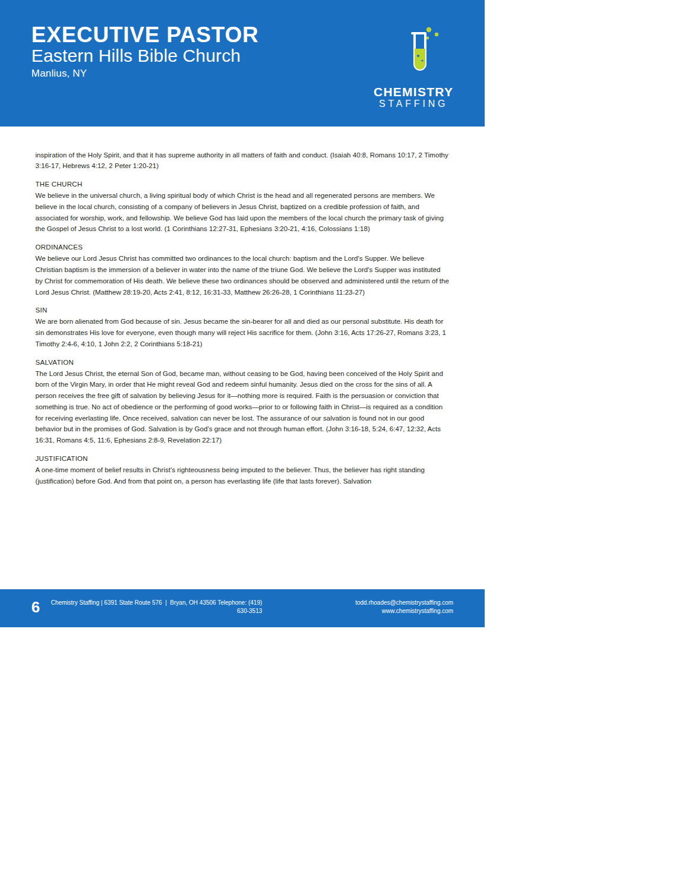Executive Pastor
Eastern Hills Bible Church
Manlius, NY
ChemistryStaffing
inspiration of the Holy Spirit, and that it has supreme authority in all matters of faith and conduct. (Isaiah 40:8, Romans 10:17, 2 Timothy 3:16-17, Hebrews 4:12, 2 Peter 1:20-21)
THE CHURCH
We believe in the universal church, a living spiritual body of which Christ is the head and all regenerated persons are members. We believe in the local church, consisting of a company of believers in Jesus Christ, baptized on a credible profession of faith, and associated for worship, work, and fellowship. We believe God has laid upon the members of the local church the primary task of giving the Gospel of Jesus Christ to a lost world. (1 Corinthians 12:27-31, Ephesians 3:20-21, 4:16, Colossians 1:18)
ORDINANCES
We believe our Lord Jesus Christ has committed two ordinances to the local church: baptism and the Lord's Supper. We believe Christian baptism is the immersion of a believer in water into the name of the triune God. We believe the Lord's Supper was instituted by Christ for commemoration of His death. We believe these two ordinances should be observed and administered until the return of the Lord Jesus Christ. (Matthew 28:19-20, Acts 2:41, 8:12, 16:31-33, Matthew 26:26-28, 1 Corinthians 11:23-27)
SIN
We are born alienated from God because of sin. Jesus became the sin-bearer for all and died as our personal substitute. His death for sin demonstrates His love for everyone, even though many will reject His sacrifice for them. (John 3:16, Acts 17:26-27, Romans 3:23, 1 Timothy 2:4-6, 4:10, 1 John 2:2, 2 Corinthians 5:18-21)
SALVATION
The Lord Jesus Christ, the eternal Son of God, became man, without ceasing to be God, having been conceived of the Holy Spirit and born of the Virgin Mary, in order that He might reveal God and redeem sinful humanity. Jesus died on the cross for the sins of all. A person receives the free gift of salvation by believing Jesus for it—nothing more is required. Faith is the persuasion or conviction that something is true. No act of obedience or the performing of good works—prior to or following faith in Christ—is required as a condition for receiving everlasting life. Once received, salvation can never be lost. The assurance of our salvation is found not in our good behavior but in the promises of God. Salvation is by God's grace and not through human effort. (John 3:16-18, 5:24, 6:47, 12:32, Acts 16:31, Romans 4:5, 11:6, Ephesians 2:8-9, Revelation 22:17)
JUSTIFICATION
A one-time moment of belief results in Christ's righteousness being imputed to the believer. Thus, the believer has right standing (justification) before God. And from that point on, a person has everlasting life (life that lasts forever). Salvation
6
Chemistry Staffing | 6391 State Route 576 | Bryan, OH 43506 Telephone: (419) 630-3513
todd.rhoades@chemistrystaffing.com www.chemistrystaffing.com